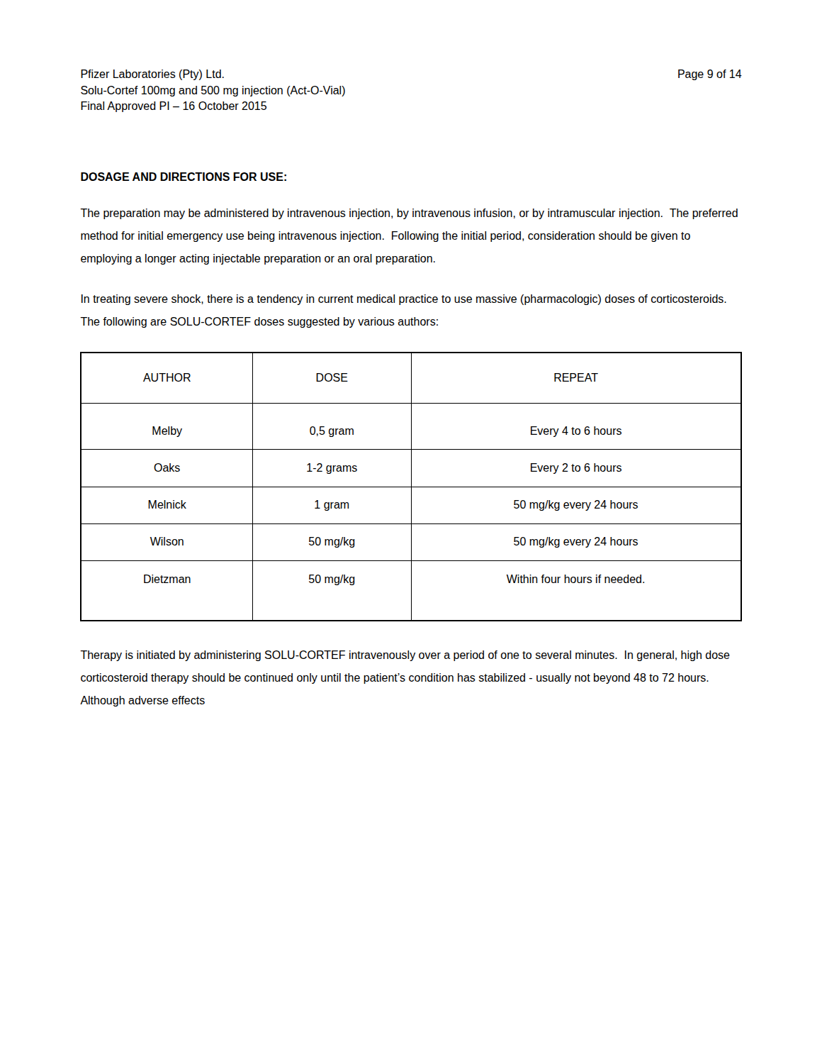Pfizer Laboratories (Pty) Ltd.
Solu-Cortef 100mg and 500 mg injection (Act-O-Vial)
Final Approved PI – 16 October 2015
Page 9 of 14
DOSAGE AND DIRECTIONS FOR USE:
The preparation may be administered by intravenous injection, by intravenous infusion, or by intramuscular injection. The preferred method for initial emergency use being intravenous injection. Following the initial period, consideration should be given to employing a longer acting injectable preparation or an oral preparation.
In treating severe shock, there is a tendency in current medical practice to use massive (pharmacologic) doses of corticosteroids. The following are SOLU-CORTEF doses suggested by various authors:
| AUTHOR | DOSE | REPEAT |
| --- | --- | --- |
| Melby | 0,5 gram | Every 4 to 6 hours |
| Oaks | 1-2 grams | Every 2 to 6 hours |
| Melnick | 1 gram | 50 mg/kg every 24 hours |
| Wilson | 50 mg/kg | 50 mg/kg every 24 hours |
| Dietzman | 50 mg/kg | Within four hours if needed. |
Therapy is initiated by administering SOLU-CORTEF intravenously over a period of one to several minutes. In general, high dose corticosteroid therapy should be continued only until the patient’s condition has stabilized - usually not beyond 48 to 72 hours. Although adverse effects